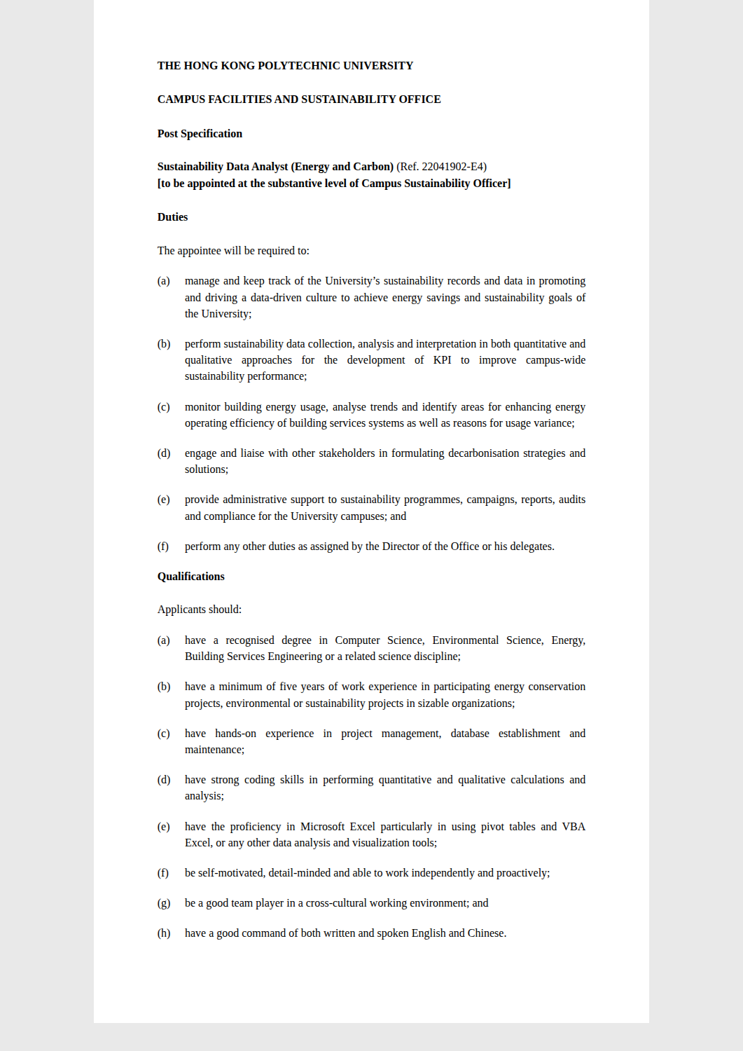THE HONG KONG POLYTECHNIC UNIVERSITY
CAMPUS FACILITIES AND SUSTAINABILITY OFFICE
Post Specification
Sustainability Data Analyst (Energy and Carbon) (Ref. 22041902-E4) [to be appointed at the substantive level of Campus Sustainability Officer]
Duties
The appointee will be required to:
(a) manage and keep track of the University’s sustainability records and data in promoting and driving a data-driven culture to achieve energy savings and sustainability goals of the University;
(b) perform sustainability data collection, analysis and interpretation in both quantitative and qualitative approaches for the development of KPI to improve campus-wide sustainability performance;
(c) monitor building energy usage, analyse trends and identify areas for enhancing energy operating efficiency of building services systems as well as reasons for usage variance;
(d) engage and liaise with other stakeholders in formulating decarbonisation strategies and solutions;
(e) provide administrative support to sustainability programmes, campaigns, reports, audits and compliance for the University campuses; and
(f) perform any other duties as assigned by the Director of the Office or his delegates.
Qualifications
Applicants should:
(a) have a recognised degree in Computer Science, Environmental Science, Energy, Building Services Engineering or a related science discipline;
(b) have a minimum of five years of work experience in participating energy conservation projects, environmental or sustainability projects in sizable organizations;
(c) have hands-on experience in project management, database establishment and maintenance;
(d) have strong coding skills in performing quantitative and qualitative calculations and analysis;
(e) have the proficiency in Microsoft Excel particularly in using pivot tables and VBA Excel, or any other data analysis and visualization tools;
(f) be self-motivated, detail-minded and able to work independently and proactively;
(g) be a good team player in a cross-cultural working environment; and
(h) have a good command of both written and spoken English and Chinese.